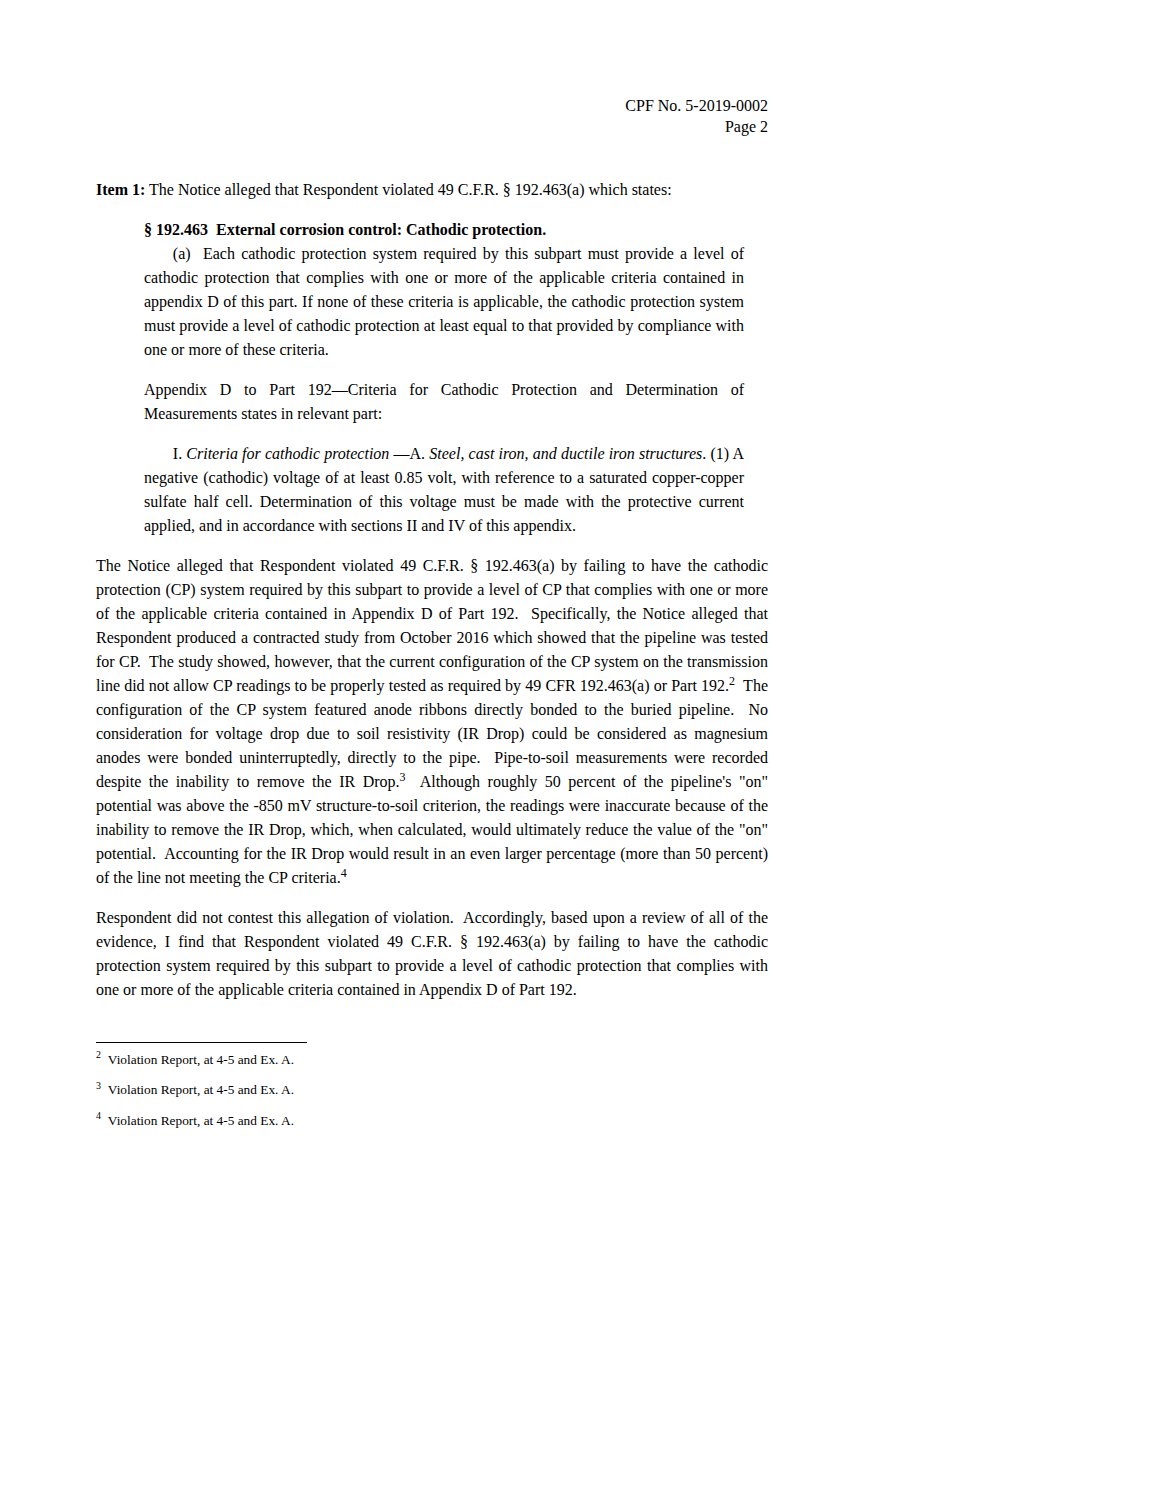CPF No. 5-2019-0002
Page 2
Item 1: The Notice alleged that Respondent violated 49 C.F.R. § 192.463(a) which states:
§ 192.463 External corrosion control: Cathodic protection.
(a) Each cathodic protection system required by this subpart must provide a level of cathodic protection that complies with one or more of the applicable criteria contained in appendix D of this part. If none of these criteria is applicable, the cathodic protection system must provide a level of cathodic protection at least equal to that provided by compliance with one or more of these criteria.
Appendix D to Part 192—Criteria for Cathodic Protection and Determination of Measurements states in relevant part:
I. Criteria for cathodic protection ―A. Steel, cast iron, and ductile iron structures. (1) A negative (cathodic) voltage of at least 0.85 volt, with reference to a saturated copper-copper sulfate half cell. Determination of this voltage must be made with the protective current applied, and in accordance with sections II and IV of this appendix.
The Notice alleged that Respondent violated 49 C.F.R. § 192.463(a) by failing to have the cathodic protection (CP) system required by this subpart to provide a level of CP that complies with one or more of the applicable criteria contained in Appendix D of Part 192. Specifically, the Notice alleged that Respondent produced a contracted study from October 2016 which showed that the pipeline was tested for CP. The study showed, however, that the current configuration of the CP system on the transmission line did not allow CP readings to be properly tested as required by 49 CFR 192.463(a) or Part 192.2 The configuration of the CP system featured anode ribbons directly bonded to the buried pipeline. No consideration for voltage drop due to soil resistivity (IR Drop) could be considered as magnesium anodes were bonded uninterruptedly, directly to the pipe. Pipe-to-soil measurements were recorded despite the inability to remove the IR Drop.3 Although roughly 50 percent of the pipeline's "on" potential was above the -850 mV structure-to-soil criterion, the readings were inaccurate because of the inability to remove the IR Drop, which, when calculated, would ultimately reduce the value of the "on" potential. Accounting for the IR Drop would result in an even larger percentage (more than 50 percent) of the line not meeting the CP criteria.4
Respondent did not contest this allegation of violation. Accordingly, based upon a review of all of the evidence, I find that Respondent violated 49 C.F.R. § 192.463(a) by failing to have the cathodic protection system required by this subpart to provide a level of cathodic protection that complies with one or more of the applicable criteria contained in Appendix D of Part 192.
2 Violation Report, at 4-5 and Ex. A.
3 Violation Report, at 4-5 and Ex. A.
4 Violation Report, at 4-5 and Ex. A.